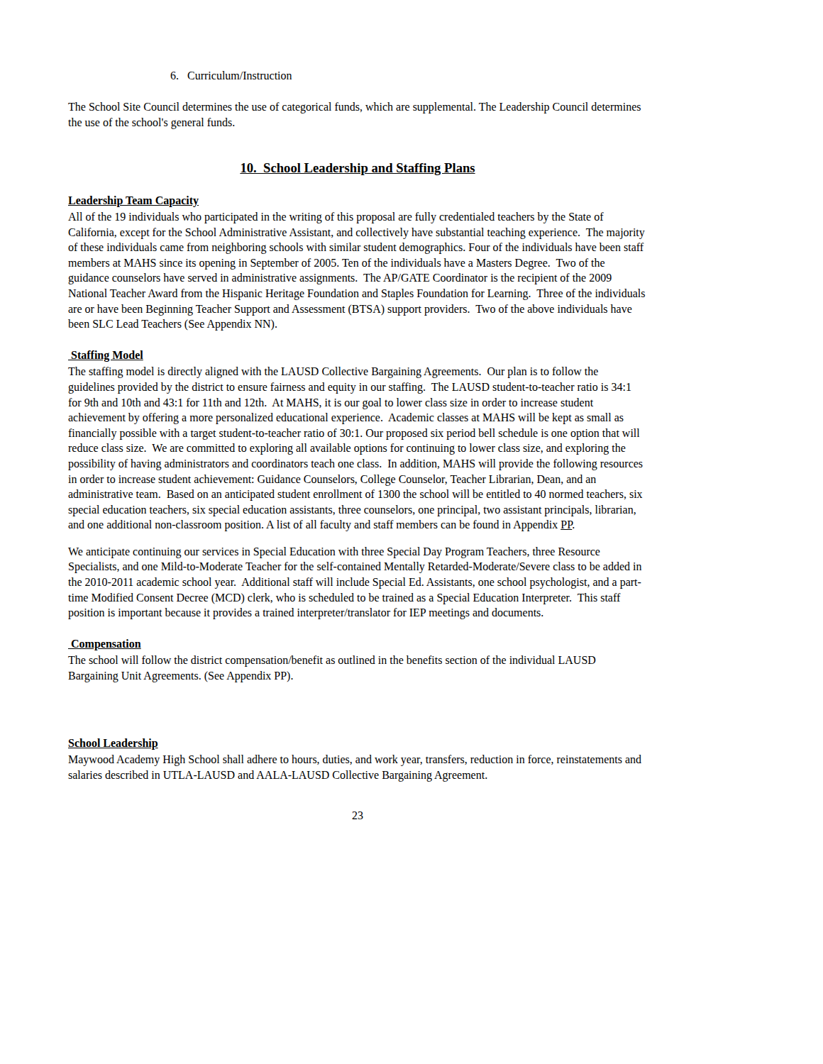6. Curriculum/Instruction
The School Site Council determines the use of categorical funds, which are supplemental. The Leadership Council determines the use of the school's general funds.
10. School Leadership and Staffing Plans
Leadership Team Capacity
All of the 19 individuals who participated in the writing of this proposal are fully credentialed teachers by the State of California, except for the School Administrative Assistant, and collectively have substantial teaching experience. The majority of these individuals came from neighboring schools with similar student demographics. Four of the individuals have been staff members at MAHS since its opening in September of 2005. Ten of the individuals have a Masters Degree. Two of the guidance counselors have served in administrative assignments. The AP/GATE Coordinator is the recipient of the 2009 National Teacher Award from the Hispanic Heritage Foundation and Staples Foundation for Learning. Three of the individuals are or have been Beginning Teacher Support and Assessment (BTSA) support providers. Two of the above individuals have been SLC Lead Teachers (See Appendix NN).
Staffing Model
The staffing model is directly aligned with the LAUSD Collective Bargaining Agreements. Our plan is to follow the guidelines provided by the district to ensure fairness and equity in our staffing. The LAUSD student-to-teacher ratio is 34:1 for 9th and 10th and 43:1 for 11th and 12th. At MAHS, it is our goal to lower class size in order to increase student achievement by offering a more personalized educational experience. Academic classes at MAHS will be kept as small as financially possible with a target student-to-teacher ratio of 30:1. Our proposed six period bell schedule is one option that will reduce class size. We are committed to exploring all available options for continuing to lower class size, and exploring the possibility of having administrators and coordinators teach one class. In addition, MAHS will provide the following resources in order to increase student achievement: Guidance Counselors, College Counselor, Teacher Librarian, Dean, and an administrative team. Based on an anticipated student enrollment of 1300 the school will be entitled to 40 normed teachers, six special education teachers, six special education assistants, three counselors, one principal, two assistant principals, librarian, and one additional non-classroom position. A list of all faculty and staff members can be found in Appendix PP.
We anticipate continuing our services in Special Education with three Special Day Program Teachers, three Resource Specialists, and one Mild-to-Moderate Teacher for the self-contained Mentally Retarded-Moderate/Severe class to be added in the 2010-2011 academic school year. Additional staff will include Special Ed. Assistants, one school psychologist, and a part-time Modified Consent Decree (MCD) clerk, who is scheduled to be trained as a Special Education Interpreter. This staff position is important because it provides a trained interpreter/translator for IEP meetings and documents.
Compensation
The school will follow the district compensation/benefit as outlined in the benefits section of the individual LAUSD Bargaining Unit Agreements. (See Appendix PP).
School Leadership
Maywood Academy High School shall adhere to hours, duties, and work year, transfers, reduction in force, reinstatements and salaries described in UTLA-LAUSD and AALA-LAUSD Collective Bargaining Agreement.
23